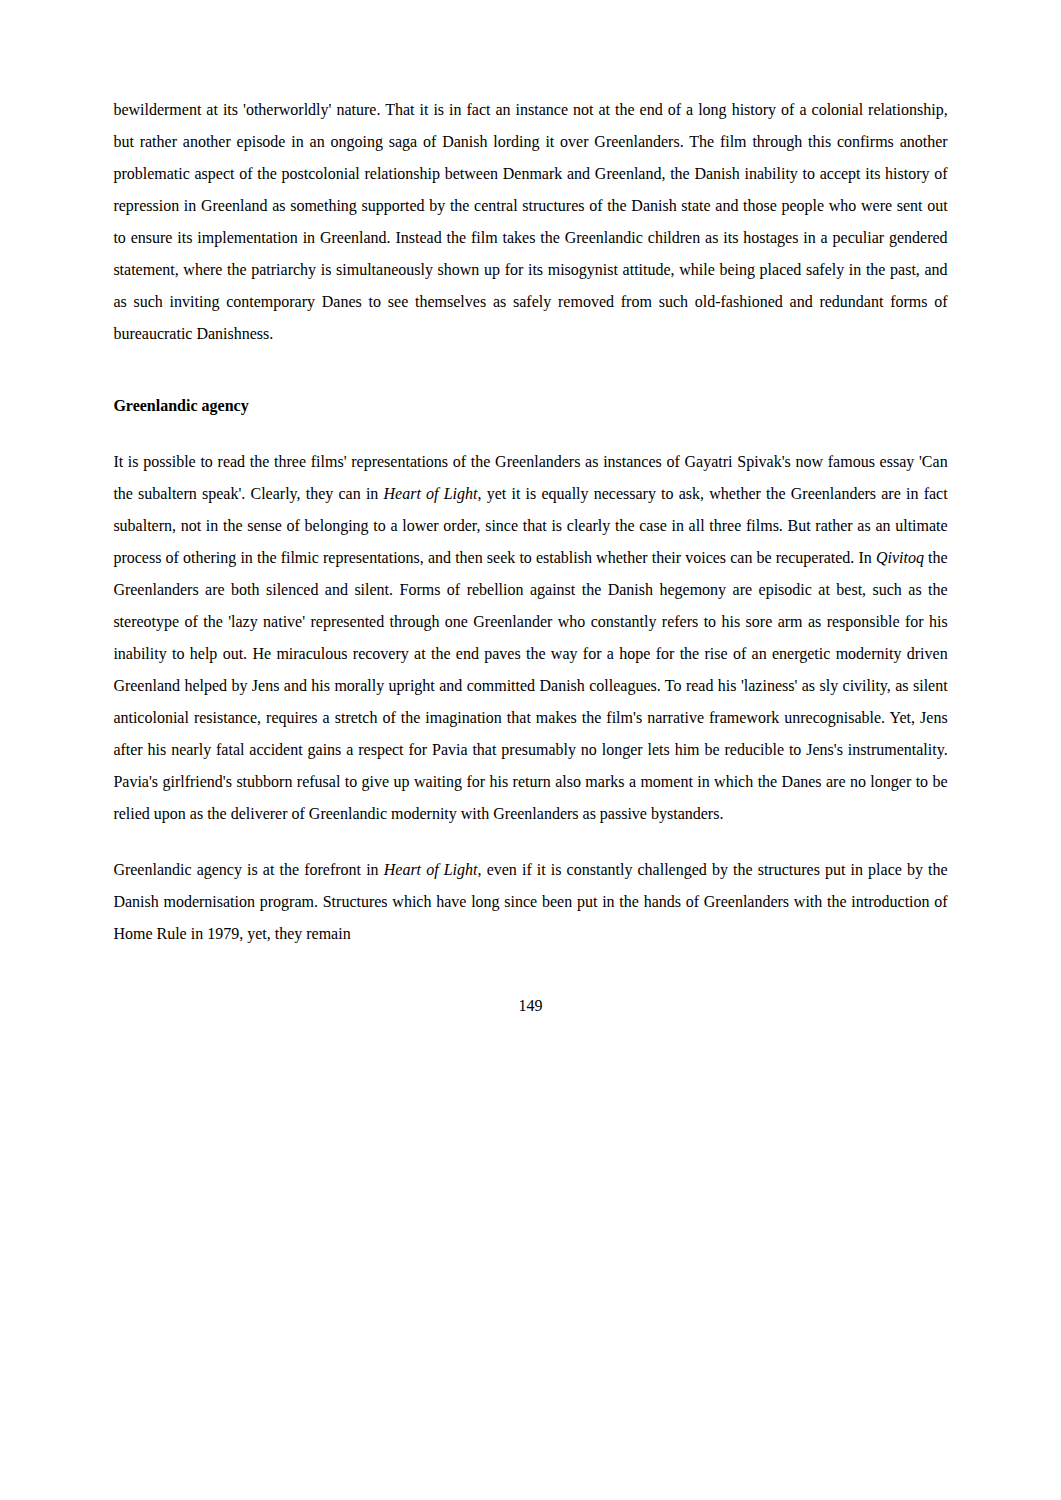bewilderment at its 'otherworldly' nature. That it is in fact an instance not at the end of a long history of a colonial relationship, but rather another episode in an ongoing saga of Danish lording it over Greenlanders. The film through this confirms another problematic aspect of the postcolonial relationship between Denmark and Greenland, the Danish inability to accept its history of repression in Greenland as something supported by the central structures of the Danish state and those people who were sent out to ensure its implementation in Greenland. Instead the film takes the Greenlandic children as its hostages in a peculiar gendered statement, where the patriarchy is simultaneously shown up for its misogynist attitude, while being placed safely in the past, and as such inviting contemporary Danes to see themselves as safely removed from such old-fashioned and redundant forms of bureaucratic Danishness.
Greenlandic agency
It is possible to read the three films' representations of the Greenlanders as instances of Gayatri Spivak's now famous essay 'Can the subaltern speak'. Clearly, they can in Heart of Light, yet it is equally necessary to ask, whether the Greenlanders are in fact subaltern, not in the sense of belonging to a lower order, since that is clearly the case in all three films. But rather as an ultimate process of othering in the filmic representations, and then seek to establish whether their voices can be recuperated. In Qivitoq the Greenlanders are both silenced and silent. Forms of rebellion against the Danish hegemony are episodic at best, such as the stereotype of the 'lazy native' represented through one Greenlander who constantly refers to his sore arm as responsible for his inability to help out. He miraculous recovery at the end paves the way for a hope for the rise of an energetic modernity driven Greenland helped by Jens and his morally upright and committed Danish colleagues. To read his 'laziness' as sly civility, as silent anticolonial resistance, requires a stretch of the imagination that makes the film's narrative framework unrecognisable. Yet, Jens after his nearly fatal accident gains a respect for Pavia that presumably no longer lets him be reducible to Jens's instrumentality. Pavia's girlfriend's stubborn refusal to give up waiting for his return also marks a moment in which the Danes are no longer to be relied upon as the deliverer of Greenlandic modernity with Greenlanders as passive bystanders.
Greenlandic agency is at the forefront in Heart of Light, even if it is constantly challenged by the structures put in place by the Danish modernisation program. Structures which have long since been put in the hands of Greenlanders with the introduction of Home Rule in 1979, yet, they remain
149